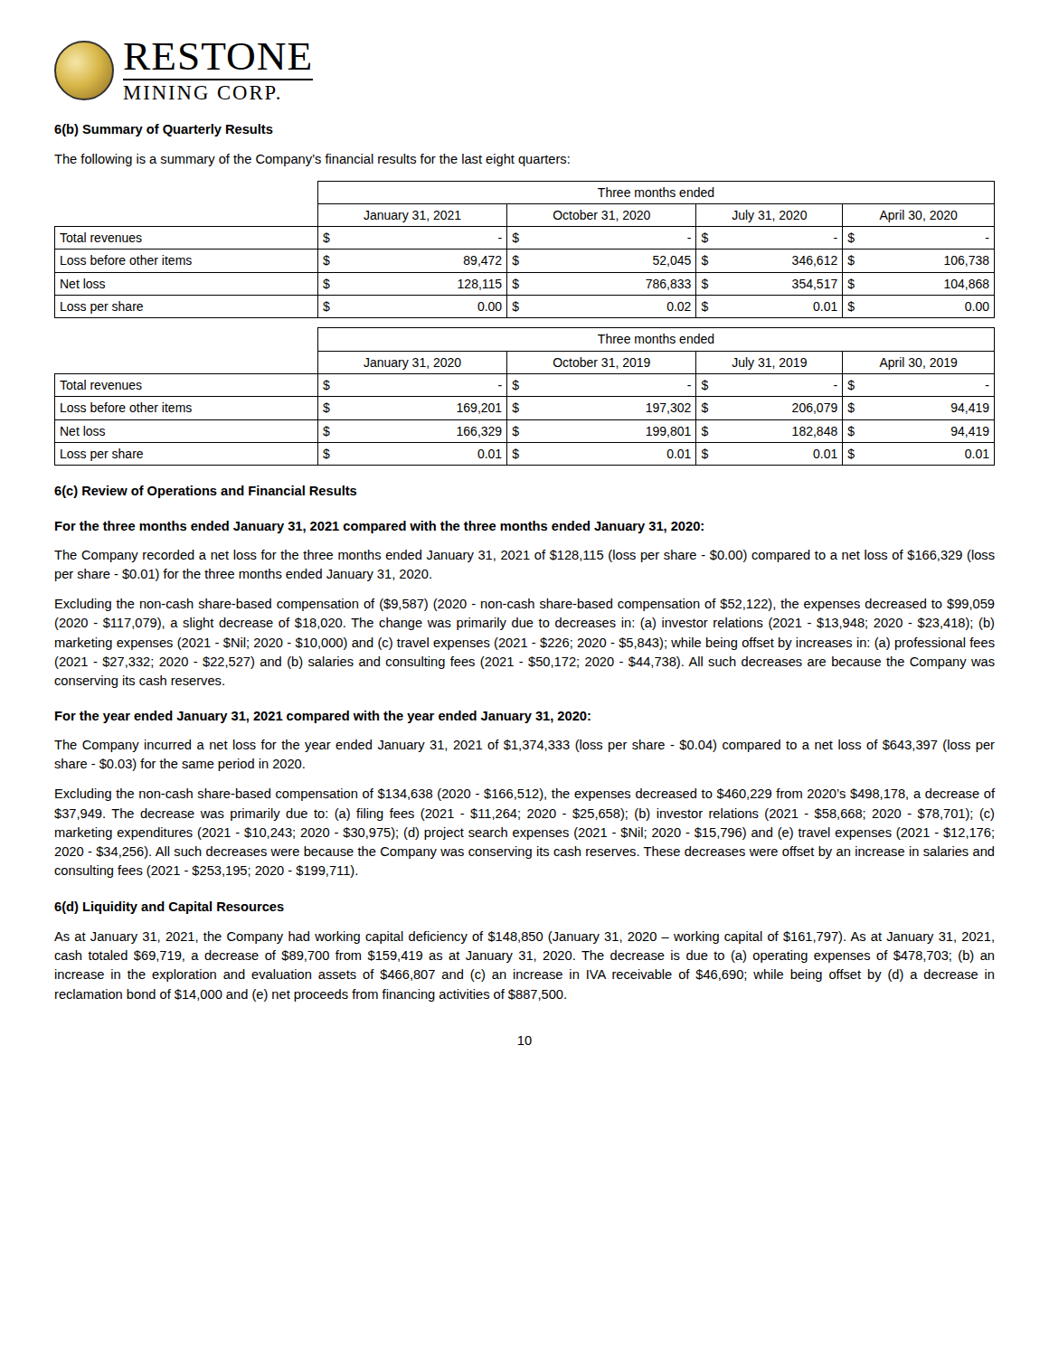RESTONE MINING CORP.
6(b) Summary of Quarterly Results
The following is a summary of the Company’s financial results for the last eight quarters:
| | Three months ended |
| | January 31, 2021 | October 31, 2020 | July 31, 2020 | April 30, 2020 |
| Total revenues | $ | - | $ | - | $ | - | $ | - |
| Loss before other items | $ | 89,472 | $ | 52,045 | $ | 346,612 | $ | 106,738 |
| Net loss | $ | 128,115 | $ | 786,833 | $ | 354,517 | $ | 104,868 |
| Loss per share | $ | 0.00 | $ | 0.02 | $ | 0.01 | $ | 0.00 |
| | Three months ended |
| | January 31, 2020 | October 31, 2019 | July 31, 2019 | April 30, 2019 |
| Total revenues | $ | - | $ | - | $ | - | $ | - |
| Loss before other items | $ | 169,201 | $ | 197,302 | $ | 206,079 | $ | 94,419 |
| Net loss | $ | 166,329 | $ | 199,801 | $ | 182,848 | $ | 94,419 |
| Loss per share | $ | 0.01 | $ | 0.01 | $ | 0.01 | $ | 0.01 |
6(c) Review of Operations and Financial Results
For the three months ended January 31, 2021 compared with the three months ended January 31, 2020:
The Company recorded a net loss for the three months ended January 31, 2021 of $128,115 (loss per share - $0.00) compared to a net loss of $166,329 (loss per share - $0.01) for the three months ended January 31, 2020.
Excluding the non-cash share-based compensation of ($9,587) (2020 - non-cash share-based compensation of $52,122), the expenses decreased to $99,059 (2020 - $117,079), a slight decrease of $18,020. The change was primarily due to decreases in: (a) investor relations (2021 - $13,948; 2020 - $23,418); (b) marketing expenses (2021 - $Nil; 2020 - $10,000) and (c) travel expenses (2021 - $226; 2020 - $5,843); while being offset by increases in: (a) professional fees (2021 - $27,332; 2020 - $22,527) and (b) salaries and consulting fees (2021 - $50,172; 2020 - $44,738). All such decreases are because the Company was conserving its cash reserves.
For the year ended January 31, 2021 compared with the year ended January 31, 2020:
The Company incurred a net loss for the year ended January 31, 2021 of $1,374,333 (loss per share - $0.04) compared to a net loss of $643,397 (loss per share - $0.03) for the same period in 2020.
Excluding the non-cash share-based compensation of $134,638 (2020 - $166,512), the expenses decreased to $460,229 from 2020’s $498,178, a decrease of $37,949. The decrease was primarily due to: (a) filing fees (2021 - $11,264; 2020 - $25,658); (b) investor relations (2021 - $58,668; 2020 - $78,701); (c) marketing expenditures (2021 - $10,243; 2020 - $30,975); (d) project search expenses (2021 - $Nil; 2020 - $15,796) and (e) travel expenses (2021 - $12,176; 2020 - $34,256). All such decreases were because the Company was conserving its cash reserves. These decreases were offset by an increase in salaries and consulting fees (2021 - $253,195; 2020 - $199,711).
6(d) Liquidity and Capital Resources
As at January 31, 2021, the Company had working capital deficiency of $148,850 (January 31, 2020 – working capital of $161,797). As at January 31, 2021, cash totaled $69,719, a decrease of $89,700 from $159,419 as at January 31, 2020. The decrease is due to (a) operating expenses of $478,703; (b) an increase in the exploration and evaluation assets of $466,807 and (c) an increase in IVA receivable of $46,690; while being offset by (d) a decrease in reclamation bond of $14,000 and (e) net proceeds from financing activities of $887,500.
10